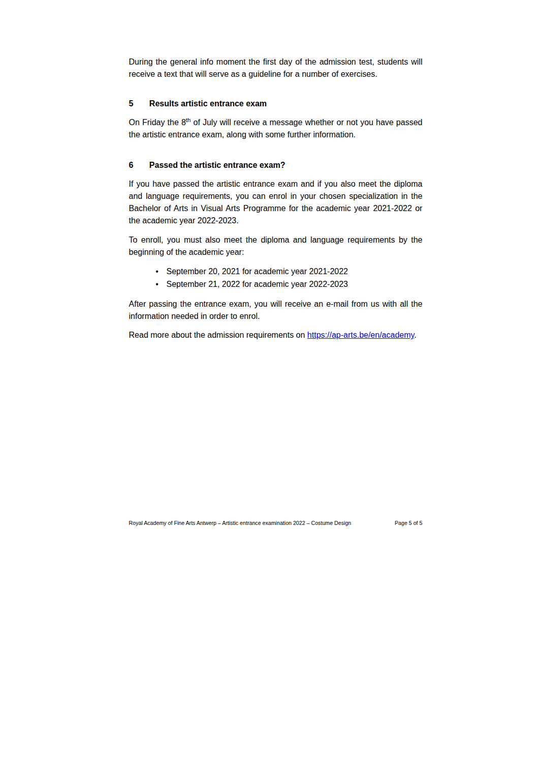During the general info moment the first day of the admission test, students will receive a text that will serve as a guideline for a number of exercises.
5 Results artistic entrance exam
On Friday the 8th of July will receive a message whether or not you have passed the artistic entrance exam, along with some further information.
6 Passed the artistic entrance exam?
If you have passed the artistic entrance exam and if you also meet the diploma and language requirements, you can enrol in your chosen specialization in the Bachelor of Arts in Visual Arts Programme for the academic year 2021-2022 or the academic year 2022-2023.
To enroll, you must also meet the diploma and language requirements by the beginning of the academic year:
September 20, 2021 for academic year 2021-2022
September 21, 2022 for academic year 2022-2023
After passing the entrance exam, you will receive an e-mail from us with all the information needed in order to enrol.
Read more about the admission requirements on https://ap-arts.be/en/academy.
Royal Academy of Fine Arts Antwerp – Artistic entrance examination 2022 – Costume Design Page 5 of 5